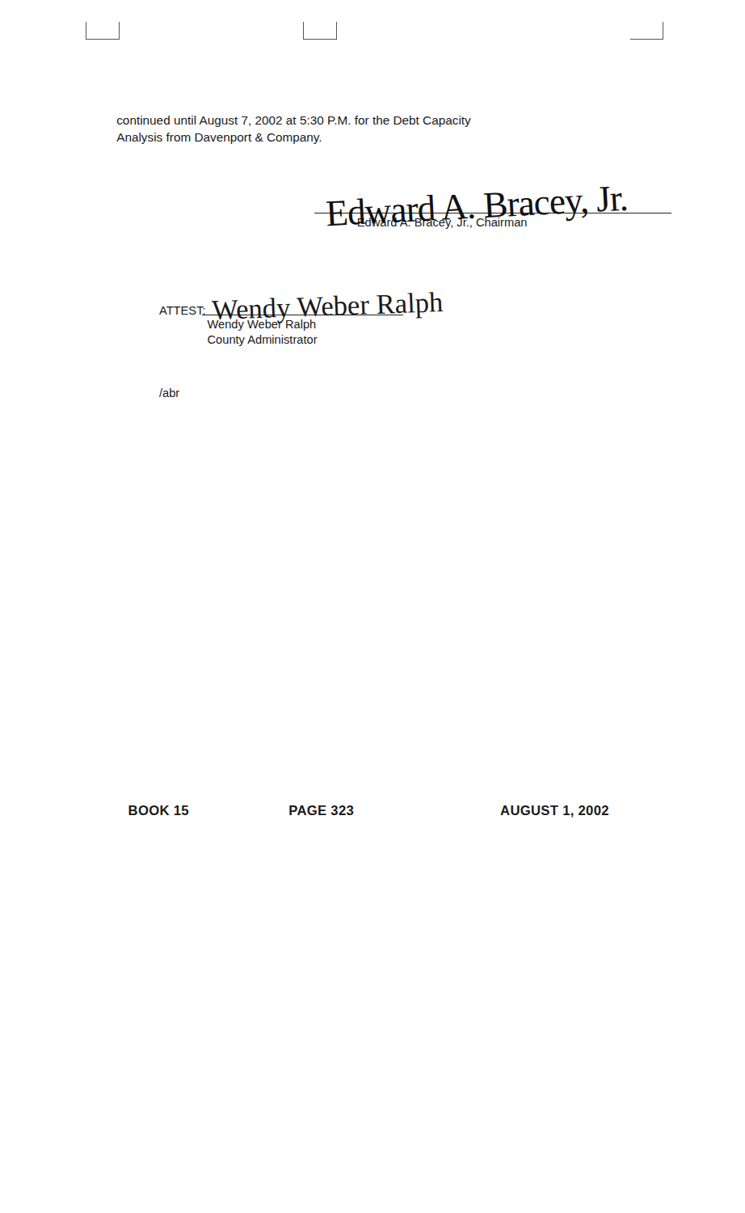continued until August 7, 2002 at 5:30 P.M. for the Debt Capacity Analysis from Davenport & Company.
Edward A. Bracey, Jr.
Edward A. Bracey, Jr., Chairman
ATTEST: Wendy Weber Ralph
Wendy Weber Ralph
County Administrator
/abr
BOOK 15 PAGE 323 AUGUST 1, 2002